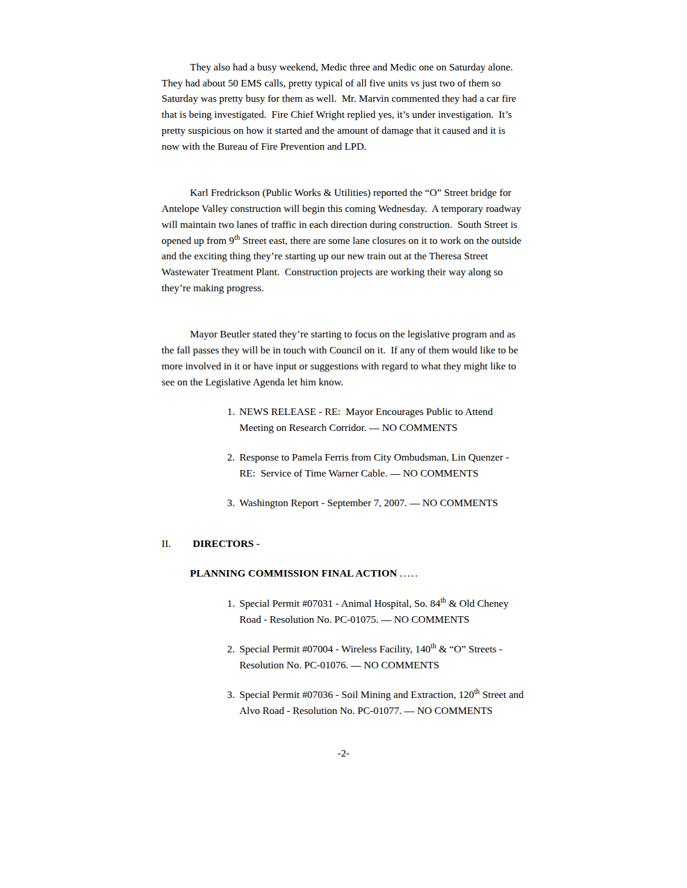They also had a busy weekend, Medic three and Medic one on Saturday alone. They had about 50 EMS calls, pretty typical of all five units vs just two of them so Saturday was pretty busy for them as well. Mr. Marvin commented they had a car fire that is being investigated. Fire Chief Wright replied yes, it’s under investigation. It’s pretty suspicious on how it started and the amount of damage that it caused and it is now with the Bureau of Fire Prevention and LPD.
Karl Fredrickson (Public Works & Utilities) reported the “O” Street bridge for Antelope Valley construction will begin this coming Wednesday. A temporary roadway will maintain two lanes of traffic in each direction during construction. South Street is opened up from 9th Street east, there are some lane closures on it to work on the outside and the exciting thing they’re starting up our new train out at the Theresa Street Wastewater Treatment Plant. Construction projects are working their way along so they’re making progress.
Mayor Beutler stated they’re starting to focus on the legislative program and as the fall passes they will be in touch with Council on it. If any of them would like to be more involved in it or have input or suggestions with regard to what they might like to see on the Legislative Agenda let him know.
1. NEWS RELEASE - RE: Mayor Encourages Public to Attend Meeting on Research Corridor. — NO COMMENTS
2. Response to Pamela Ferris from City Ombudsman, Lin Quenzer - RE: Service of Time Warner Cable. — NO COMMENTS
3. Washington Report - September 7, 2007. — NO COMMENTS
II. DIRECTORS -
PLANNING COMMISSION FINAL ACTION .....
1. Special Permit #07031 - Animal Hospital, So. 84th & Old Cheney Road - Resolution No. PC-01075. — NO COMMENTS
2. Special Permit #07004 - Wireless Facility, 140th & “O” Streets - Resolution No. PC-01076. — NO COMMENTS
3. Special Permit #07036 - Soil Mining and Extraction, 120th Street and Alvo Road - Resolution No. PC-01077. — NO COMMENTS
-2-